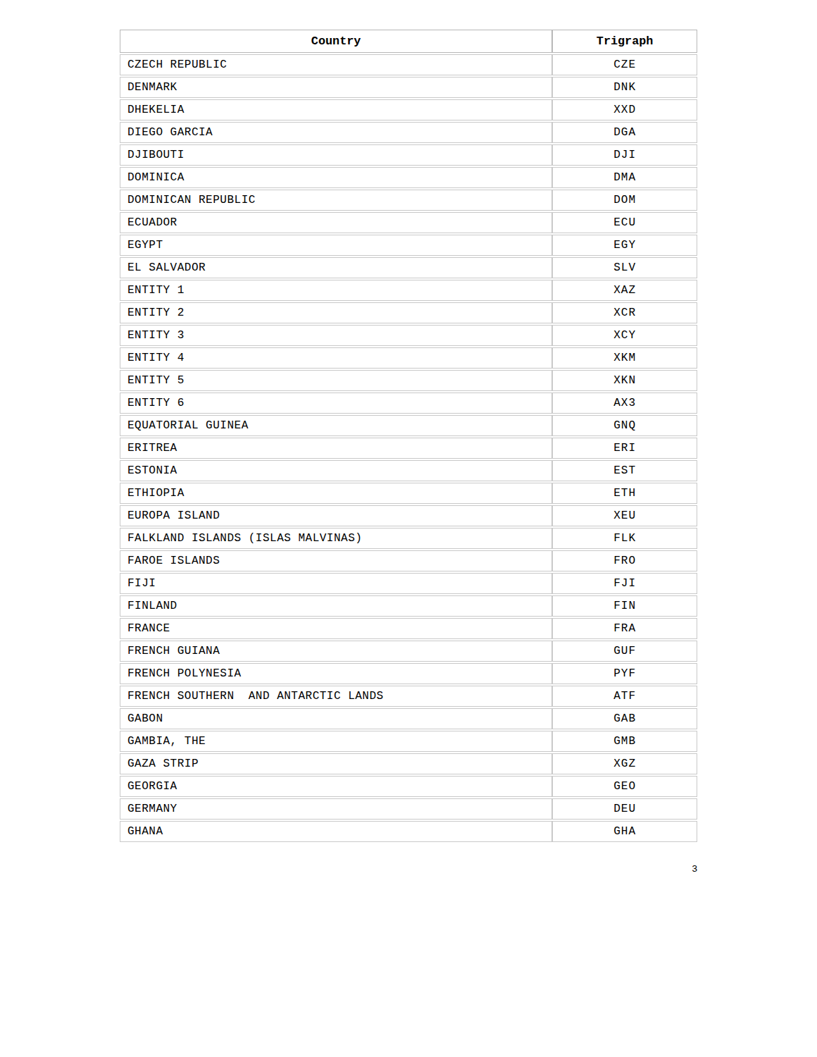| Country | Trigraph |
| --- | --- |
| CZECH REPUBLIC | CZE |
| DENMARK | DNK |
| DHEKELIA | XXD |
| DIEGO GARCIA | DGA |
| DJIBOUTI | DJI |
| DOMINICA | DMA |
| DOMINICAN REPUBLIC | DOM |
| ECUADOR | ECU |
| EGYPT | EGY |
| EL SALVADOR | SLV |
| ENTITY 1 | XAZ |
| ENTITY 2 | XCR |
| ENTITY 3 | XCY |
| ENTITY 4 | XKM |
| ENTITY 5 | XKN |
| ENTITY 6 | AX3 |
| EQUATORIAL GUINEA | GNQ |
| ERITREA | ERI |
| ESTONIA | EST |
| ETHIOPIA | ETH |
| EUROPA ISLAND | XEU |
| FALKLAND ISLANDS (ISLAS MALVINAS) | FLK |
| FAROE ISLANDS | FRO |
| FIJI | FJI |
| FINLAND | FIN |
| FRANCE | FRA |
| FRENCH GUIANA | GUF |
| FRENCH POLYNESIA | PYF |
| FRENCH SOUTHERN AND ANTARCTIC LANDS | ATF |
| GABON | GAB |
| GAMBIA, THE | GMB |
| GAZA STRIP | XGZ |
| GEORGIA | GEO |
| GERMANY | DEU |
| GHANA | GHA |
3